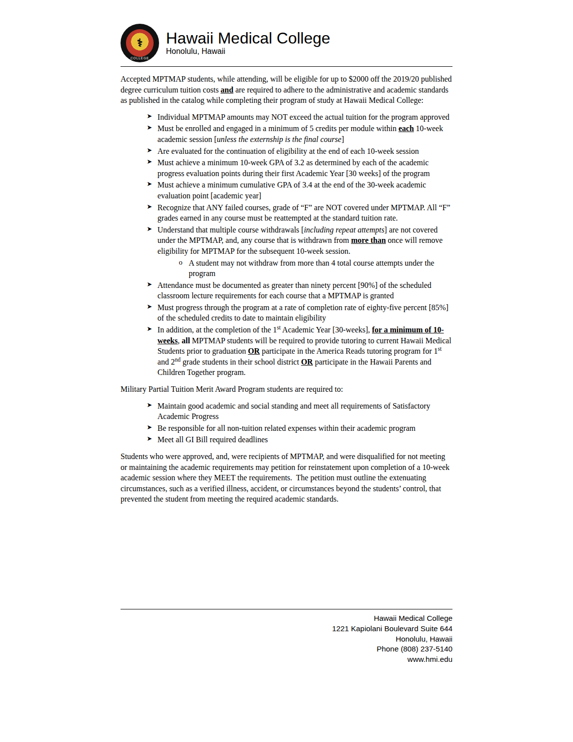⚕
COLLEGE
Hawaii Medical College
Honolulu, Hawaii
Accepted MPTMAP students, while attending, will be eligible for up to $2000 off the 2019/20 published degree curriculum tuition costs and are required to adhere to the administrative and academic standards as published in the catalog while completing their program of study at Hawaii Medical College:
Individual MPTMAP amounts may NOT exceed the actual tuition for the program approved
Must be enrolled and engaged in a minimum of 5 credits per module within each 10-week academic session [unless the externship is the final course]
Are evaluated for the continuation of eligibility at the end of each 10-week session
Must achieve a minimum 10-week GPA of 3.2 as determined by each of the academic progress evaluation points during their first Academic Year [30 weeks] of the program
Must achieve a minimum cumulative GPA of 3.4 at the end of the 30-week academic evaluation point [academic year]
Recognize that ANY failed courses, grade of “F” are NOT covered under MPTMAP. All “F” grades earned in any course must be reattempted at the standard tuition rate.
Understand that multiple course withdrawals [including repeat attempts] are not covered under the MPTMAP, and, any course that is withdrawn from more than once will remove eligibility for MPTMAP for the subsequent 10-week session.
A student may not withdraw from more than 4 total course attempts under the program
Attendance must be documented as greater than ninety percent [90%] of the scheduled classroom lecture requirements for each course that a MPTMAP is granted
Must progress through the program at a rate of completion rate of eighty-five percent [85%] of the scheduled credits to date to maintain eligibility
In addition, at the completion of the 1st Academic Year [30-weeks], for a minimum of 10-weeks, all MPTMAP students will be required to provide tutoring to current Hawaii Medical Students prior to graduation OR participate in the America Reads tutoring program for 1st and 2nd grade students in their school district OR participate in the Hawaii Parents and Children Together program.
Military Partial Tuition Merit Award Program students are required to:
Maintain good academic and social standing and meet all requirements of Satisfactory Academic Progress
Be responsible for all non-tuition related expenses within their academic program
Meet all GI Bill required deadlines
Students who were approved, and, were recipients of MPTMAP, and were disqualified for not meeting or maintaining the academic requirements may petition for reinstatement upon completion of a 10-week academic session where they MEET the requirements. The petition must outline the extenuating circumstances, such as a verified illness, accident, or circumstances beyond the students’ control, that prevented the student from meeting the required academic standards.
Hawaii Medical College
1221 Kapiolani Boulevard Suite 644
Honolulu, Hawaii
Phone (808) 237-5140
www.hmi.edu